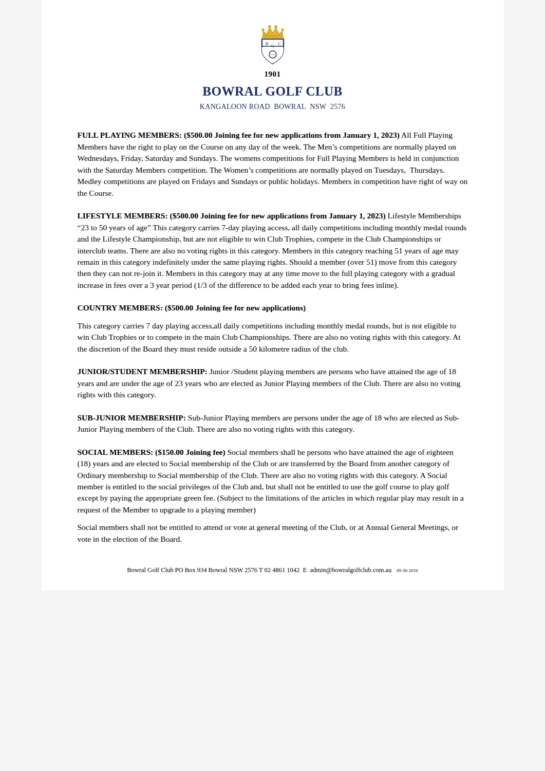B G C
1901
BOWRAL GOLF CLUB
KANGALOON ROAD BOWRAL NSW 2576
FULL PLAYING MEMBERS: ($500.00 Joining fee for new applications from January 1, 2023) All Full Playing Members have the right to play on the Course on any day of the week. The Men’s competitions are normally played on Wednesdays, Friday, Saturday and Sundays. The womens competitions for Full Playing Members is held in conjunction with the Saturday Members competition. The Women’s competitions are normally played on Tuesdays, Thursdays. Medley competitions are played on Fridays and Sundays or public holidays. Members in competition have right of way on the Course.
LIFESTYLE MEMBERS: ($500.00 Joining fee for new applications from January 1, 2023) Lifestyle Memberships “23 to 50 years of age” This category carries 7-day playing access, all daily competitions including monthly medal rounds and the Lifestyle Championship, but are not eligible to win Club Trophies, compete in the Club Championships or interclub teams. There are also no voting rights in this category. Members in this category reaching 51 years of age may remain in this category indefinitely under the same playing rights. Should a member (over 51) move from this category then they can not re-join it. Members in this category may at any time move to the full playing category with a gradual increase in fees over a 3 year period (1/3 of the difference to be added each year to bring fees inline).
COUNTRY MEMBERS: ($500.00 Joining fee for new applications)
This category carries 7 day playing access,all daily competitions including monthly medal rounds, but is not eligible to win Club Trophies or to compete in the main Club Championships. There are also no voting rights with this category. At the discretion of the Board they must reside outside a 50 kilometre radius of the club.
JUNIOR/STUDENT MEMBERSHIP: Junior /Student playing members are persons who have attained the age of 18 years and are under the age of 23 years who are elected as Junior Playing members of the Club. There are also no voting rights with this category.
SUB-JUNIOR MEMBERSHIP: Sub-Junior Playing members are persons under the age of 18 who are elected as Sub-Junior Playing members of the Club. There are also no voting rights with this category.
SOCIAL MEMBERS: ($150.00 Joining fee) Social members shall be persons who have attained the age of eighteen (18) years and are elected to Social membership of the Club or are transferred by the Board from another category of Ordinary membership to Social membership of the Club. There are also no voting rights with this category. A Social member is entitled to the social privileges of the Club and, but shall not be entitled to use the golf course to play golf except by paying the appropriate green fee. (Subject to the limitations of the articles in which regular play may result in a request of the Member to upgrade to a playing member)
Social members shall not be entitled to attend or vote at general meeting of the Club, or at Annual General Meetings, or vote in the election of the Board.
Bowral Golf Club PO Box 934 Bowral NSW 2576 T 02 4861 1042 E admin@bowralgolfclub.com.au09-30-2016